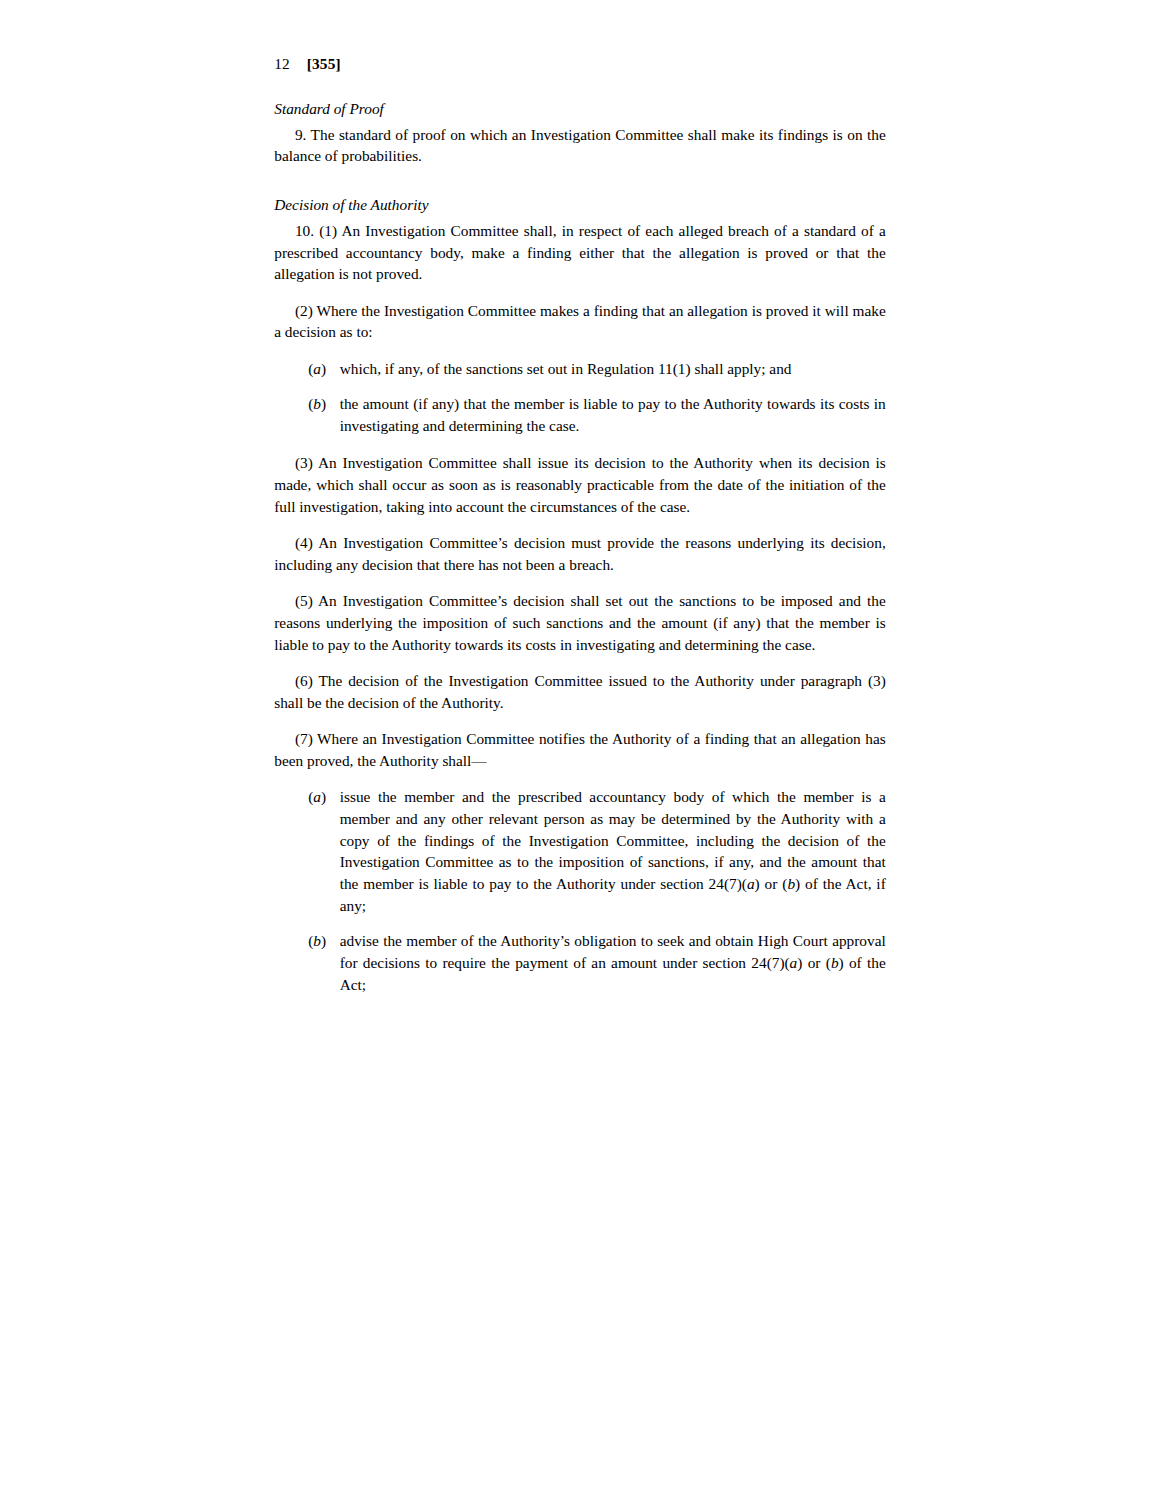12[355]
Standard of Proof
9. The standard of proof on which an Investigation Committee shall make its findings is on the balance of probabilities.
Decision of the Authority
10. (1) An Investigation Committee shall, in respect of each alleged breach of a standard of a prescribed accountancy body, make a finding either that the allegation is proved or that the allegation is not proved.
(2) Where the Investigation Committee makes a finding that an allegation is proved it will make a decision as to:
(a) which, if any, of the sanctions set out in Regulation 11(1) shall apply; and
(b) the amount (if any) that the member is liable to pay to the Authority towards its costs in investigating and determining the case.
(3) An Investigation Committee shall issue its decision to the Authority when its decision is made, which shall occur as soon as is reasonably practicable from the date of the initiation of the full investigation, taking into account the circumstances of the case.
(4) An Investigation Committee’s decision must provide the reasons underlying its decision, including any decision that there has not been a breach.
(5) An Investigation Committee’s decision shall set out the sanctions to be imposed and the reasons underlying the imposition of such sanctions and the amount (if any) that the member is liable to pay to the Authority towards its costs in investigating and determining the case.
(6) The decision of the Investigation Committee issued to the Authority under paragraph (3) shall be the decision of the Authority.
(7) Where an Investigation Committee notifies the Authority of a finding that an allegation has been proved, the Authority shall—
(a) issue the member and the prescribed accountancy body of which the member is a member and any other relevant person as may be determined by the Authority with a copy of the findings of the Investigation Committee, including the decision of the Investigation Committee as to the imposition of sanctions, if any, and the amount that the member is liable to pay to the Authority under section 24(7)(a) or (b) of the Act, if any;
(b) advise the member of the Authority’s obligation to seek and obtain High Court approval for decisions to require the payment of an amount under section 24(7)(a) or (b) of the Act;